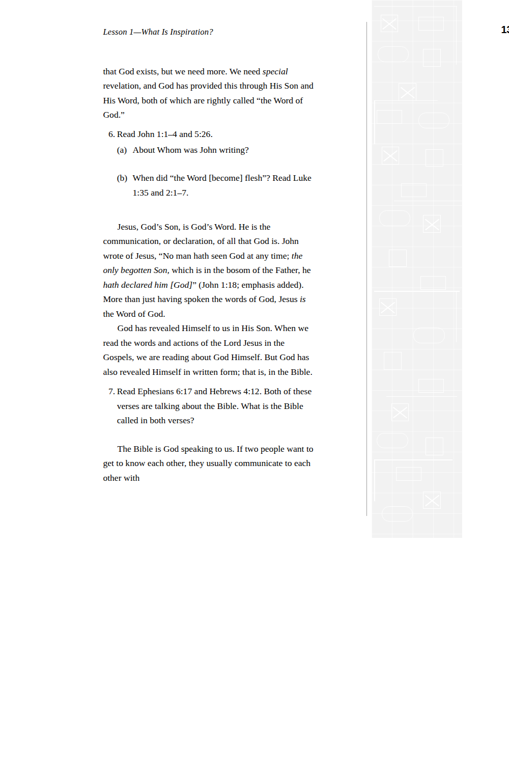Lesson 1—What Is Inspiration? 13
that God exists, but we need more. We need special revelation, and God has provided this through His Son and His Word, both of which are rightly called “the Word of God.”
6. Read John 1:1–4 and 5:26.
(a) About Whom was John writing?
(b) When did “the Word [become] flesh”? Read Luke 1:35 and 2:1–7.
Jesus, God’s Son, is God’s Word. He is the communication, or declaration, of all that God is. John wrote of Jesus, “No man hath seen God at any time; the only begotten Son, which is in the bosom of the Father, he hath declared him [God]” (John 1:18; emphasis added). More than just having spoken the words of God, Jesus is the Word of God.
God has revealed Himself to us in His Son. When we read the words and actions of the Lord Jesus in the Gospels, we are reading about God Himself. But God has also revealed Himself in written form; that is, in the Bible.
7. Read Ephesians 6:17 and Hebrews 4:12. Both of these verses are talking about the Bible. What is the Bible called in both verses?
The Bible is God speaking to us. If two people want to get to know each other, they usually communicate to each other with